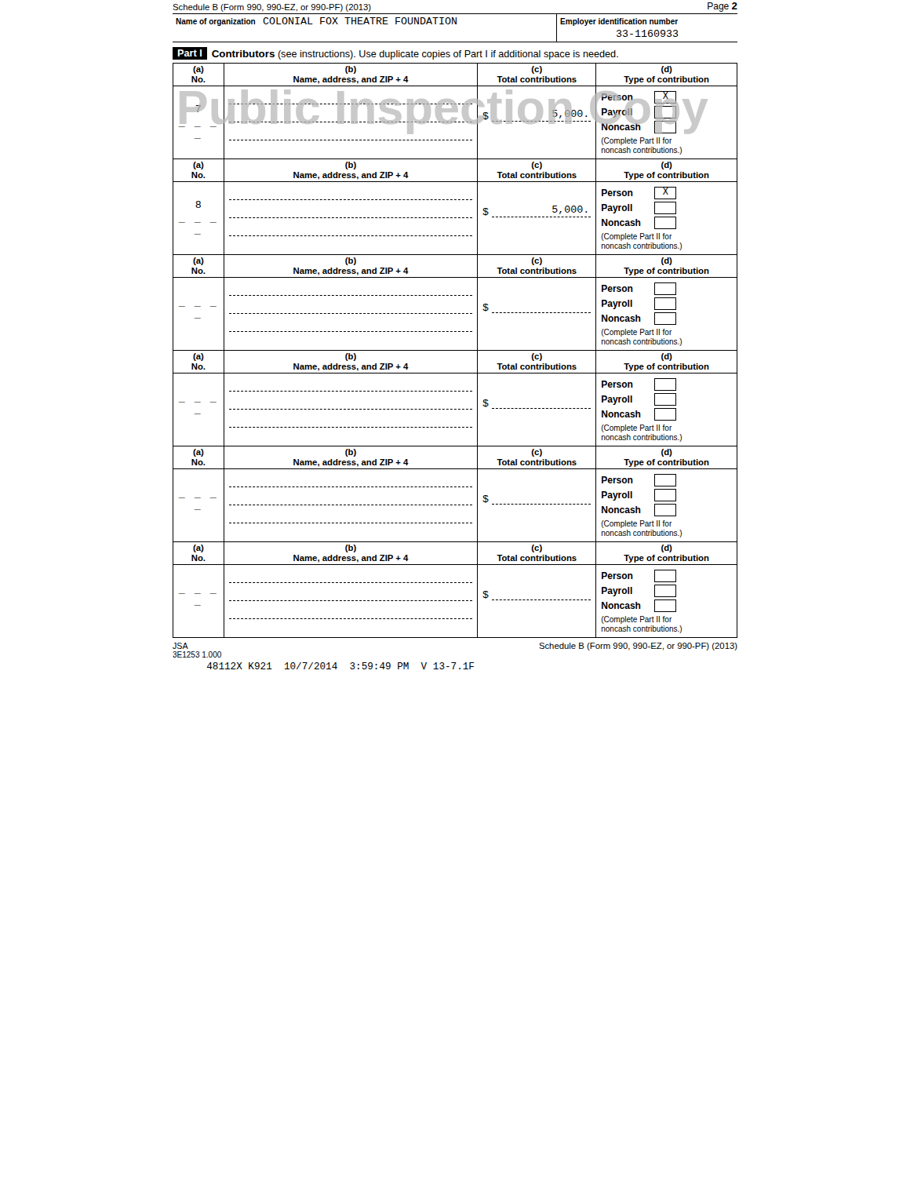Public Inspection Copy
Schedule B (Form 990, 990-EZ, or 990-PF) (2013)
Page 2
| Name of organization COLONIAL FOX THEATRE FOUNDATION | Employer identification number 33-1160933 |
Part I Contributors (see instructions). Use duplicate copies of Part I if additional space is needed.
| (a) No. | (b) Name, address, and ZIP + 4 | (c) Total contributions | (d) Type of contribution |
| --- | --- | --- | --- |
| 7 _ _ _ _ | | $ 5,000. | Person X Payroll Noncash (Complete Part II for noncash contributions.) |
| (a) No. | (b) Name, address, and ZIP + 4 | (c) Total contributions | (d) Type of contribution |
| 8 _ _ _ _ | | $ 5,000. | Person X Payroll Noncash (Complete Part II for noncash contributions.) |
| (a) No. | (b) Name, address, and ZIP + 4 | (c) Total contributions | (d) Type of contribution |
| _ _ _ _ | | $ | Person Payroll Noncash (Complete Part II for noncash contributions.) |
| (a) No. | (b) Name, address, and ZIP + 4 | (c) Total contributions | (d) Type of contribution |
| _ _ _ _ | | $ | Person Payroll Noncash (Complete Part II for noncash contributions.) |
| (a) No. | (b) Name, address, and ZIP + 4 | (c) Total contributions | (d) Type of contribution |
| _ _ _ _ | | $ | Person Payroll Noncash (Complete Part II for noncash contributions.) |
| (a) No. | (b) Name, address, and ZIP + 4 | (c) Total contributions | (d) Type of contribution |
| _ _ _ _ | | $ | Person Payroll Noncash (Complete Part II for noncash contributions.) |
JSA
3E1253 1.000
48112X K921 10/7/2014 3:59:49 PM V 13-7.1F
Schedule B (Form 990, 990-EZ, or 990-PF) (2013)